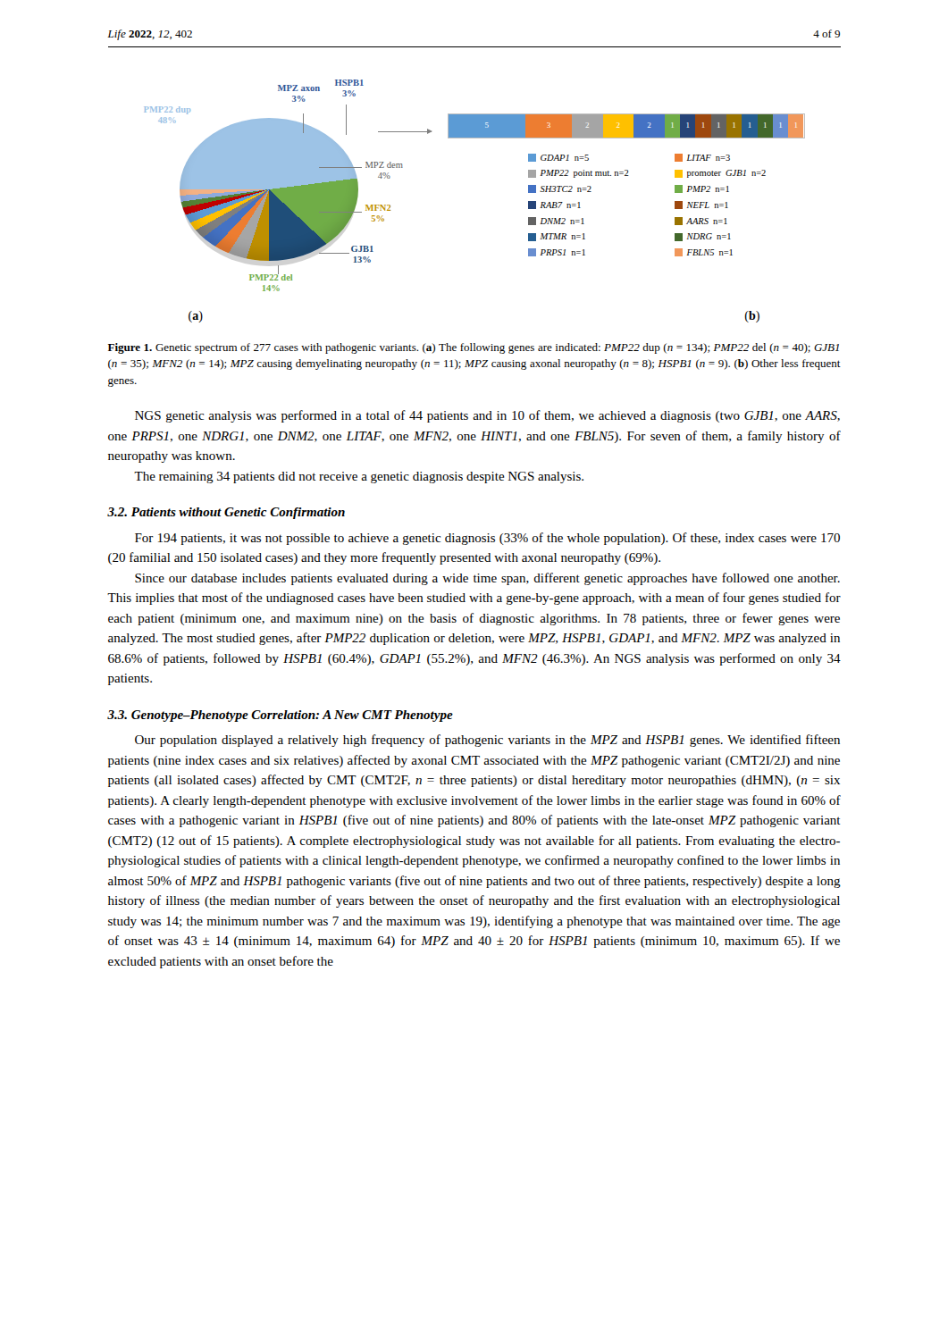Life 2022, 12, 402
4 of 9
PMP22 dup
48%
PMP22 del
14%
GJB1
13%
MFN2
5%
MPZ dem
4%
MPZ axon
3%
HSPB1
3%
5 3 2 2 2 1 1 1 1 1 1 1 1 1
GDAP1 n=5
LITAF n=3
PMP22 point mut. n=2
promoter GJB1 n=2
SH3TC2 n=2
PMP2 n=1
RAB7 n=1
NEFL n=1
DNM2 n=1
AARS n=1
MTMR n=1
NDRG n=1
PRPS1 n=1
FBLN5 n=1
(a) (b)
Figure 1. Genetic spectrum of 277 cases with pathogenic variants. (a) The following genes are indicated: PMP22 dup (n = 134); PMP22 del (n = 40); GJB1 (n = 35); MFN2 (n = 14); MPZ causing demyelinating neuropathy (n = 11); MPZ causing axonal neuropathy (n = 8); HSPB1 (n = 9). (b) Other less frequent genes.
NGS genetic analysis was performed in a total of 44 patients and in 10 of them, we achieved a diagnosis (two GJB1, one AARS, one PRPS1, one NDRG1, one DNM2, one LITAF, one MFN2, one HINT1, and one FBLN5). For seven of them, a family history of neuropathy was known.
The remaining 34 patients did not receive a genetic diagnosis despite NGS analysis.
3.2. Patients without Genetic Confirmation
For 194 patients, it was not possible to achieve a genetic diagnosis (33% of the whole population). Of these, index cases were 170 (20 familial and 150 isolated cases) and they more frequently presented with axonal neuropathy (69%).
Since our database includes patients evaluated during a wide time span, different genetic approaches have followed one another. This implies that most of the undiagnosed cases have been studied with a gene-by-gene approach, with a mean of four genes studied for each patient (minimum one, and maximum nine) on the basis of diagnostic algorithms. In 78 patients, three or fewer genes were analyzed. The most studied genes, after PMP22 duplication or deletion, were MPZ, HSPB1, GDAP1, and MFN2. MPZ was analyzed in 68.6% of patients, followed by HSPB1 (60.4%), GDAP1 (55.2%), and MFN2 (46.3%). An NGS analysis was performed on only 34 patients.
3.3. Genotype–Phenotype Correlation: A New CMT Phenotype
Our population displayed a relatively high frequency of pathogenic variants in the MPZ and HSPB1 genes. We identified fifteen patients (nine index cases and six relatives) affected by axonal CMT associated with the MPZ pathogenic variant (CMT2I/2J) and nine patients (all isolated cases) affected by CMT (CMT2F, n = three patients) or distal hereditary motor neuropathies (dHMN), (n = six patients). A clearly length-dependent phenotype with exclusive involvement of the lower limbs in the earlier stage was found in 60% of cases with a pathogenic variant in HSPB1 (five out of nine patients) and 80% of patients with the late-onset MPZ pathogenic variant (CMT2) (12 out of 15 patients). A complete electrophysiological study was not available for all patients. From evaluating the electro- physiological studies of patients with a clinical length-dependent phenotype, we confirmed a neuropathy confined to the lower limbs in almost 50% of MPZ and HSPB1 pathogenic variants (five out of nine patients and two out of three patients, respectively) despite a long history of illness (the median number of years between the onset of neuropathy and the first evaluation with an electrophysiological study was 14; the minimum number was 7 and the maximum was 19), identifying a phenotype that was maintained over time. The age of onset was 43 ± 14 (minimum 14, maximum 64) for MPZ and 40 ± 20 for HSPB1 patients (minimum 10, maximum 65). If we excluded patients with an onset before the